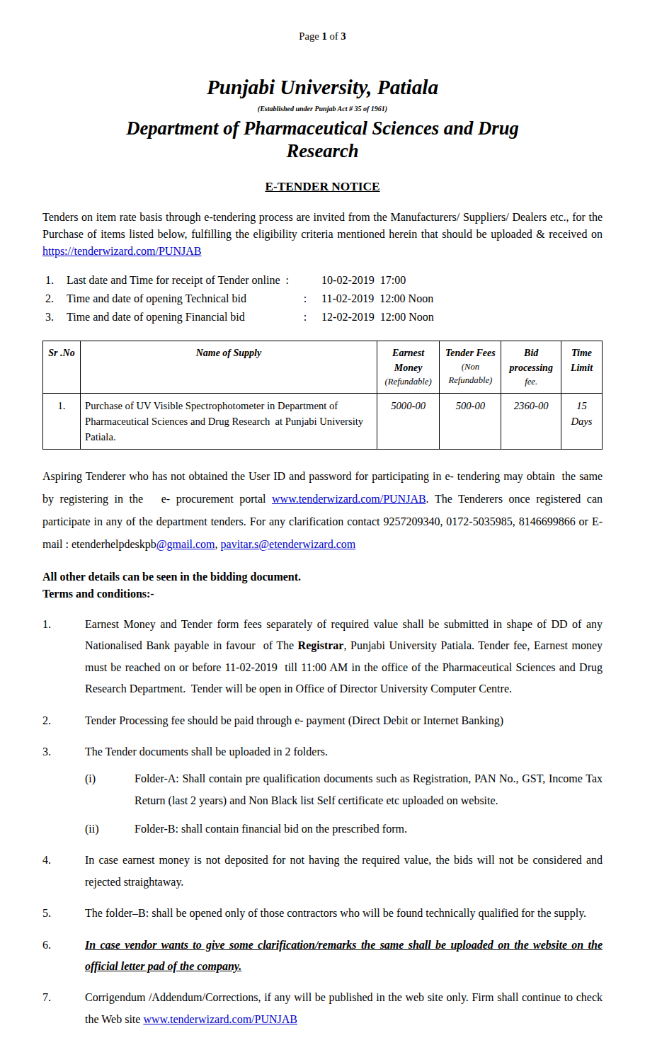Page 1 of 3
Punjabi University, Patiala
(Established under Punjab Act # 35 of 1961)
Department of Pharmaceutical Sciences and Drug
Research
E-TENDER NOTICE
Tenders on item rate basis through e-tendering process are invited from the Manufacturers/ Suppliers/ Dealers etc., for the Purchase of items listed below, fulfilling the eligibility criteria mentioned herein that should be uploaded & received on https://tenderwizard.com/PUNJAB
| 1. | Last date and Time for receipt of Tender online : | | 10-02-2019 17:00 |
| 2. | Time and date of opening Technical bid | : | 11-02-2019 12:00 Noon |
| 3. | Time and date of opening Financial bid | : | 12-02-2019 12:00 Noon |
| Sr .No | Name of Supply | Earnest Money (Refundable) | Tender Fees (Non Refundable) | Bid processing fee. | Time Limit |
| --- | --- | --- | --- | --- | --- |
| 1. | Purchase of UV Visible Spectrophotometer in Department of Pharmaceutical Sciences and Drug Research at Punjabi University Patiala. | 5000-00 | 500-00 | 2360-00 | 15 Days |
Aspiring Tenderer who has not obtained the User ID and password for participating in e- tendering may obtain the same by registering in the e- procurement portal www.tenderwizard.com/PUNJAB. The Tenderers once registered can participate in any of the department tenders. For any clarification contact 9257209340, 0172-5035985, 8146699866 or E-mail : etenderhelpdeskpb@gmail.com, pavitar.s@etenderwizard.com
All other details can be seen in the bidding document.
Terms and conditions:-
Earnest Money and Tender form fees separately of required value shall be submitted in shape of DD of any Nationalised Bank payable in favour of The Registrar, Punjabi University Patiala. Tender fee, Earnest money must be reached on or before 11-02-2019 till 11:00 AM in the office of the Pharmaceutical Sciences and Drug Research Department. Tender will be open in Office of Director University Computer Centre.
Tender Processing fee should be paid through e- payment (Direct Debit or Internet Banking)
The Tender documents shall be uploaded in 2 folders.
Folder-A: Shall contain pre qualification documents such as Registration, PAN No., GST, Income Tax Return (last 2 years) and Non Black list Self certificate etc uploaded on website.
Folder-B: shall contain financial bid on the prescribed form.
In case earnest money is not deposited for not having the required value, the bids will not be considered and rejected straightaway.
The folder–B: shall be opened only of those contractors who will be found technically qualified for the supply.
In case vendor wants to give some clarification/remarks the same shall be uploaded on the website on the official letter pad of the company.
Corrigendum /Addendum/Corrections, if any will be published in the web site only. Firm shall continue to check the Web site www.tenderwizard.com/PUNJAB